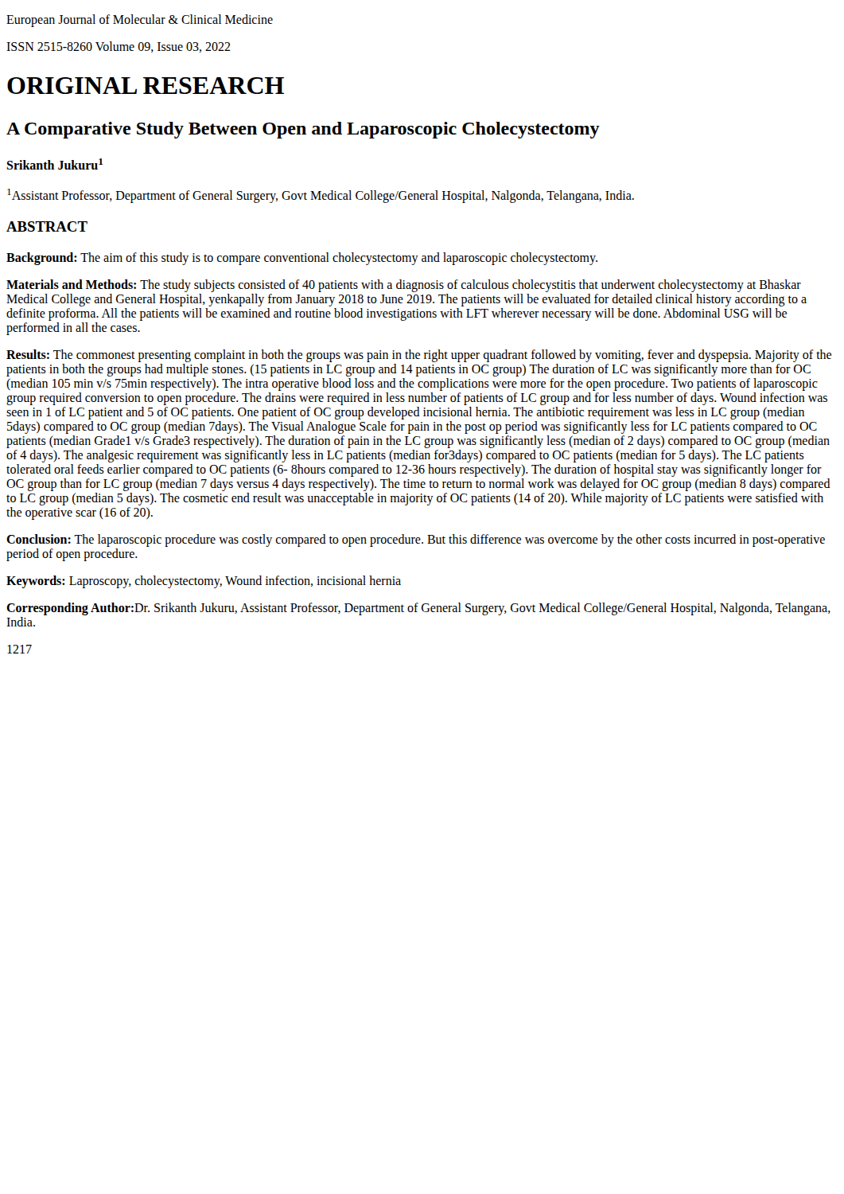European Journal of Molecular & Clinical Medicine
ISSN 2515-8260 Volume 09, Issue 03, 2022
ORIGINAL RESEARCH
A Comparative Study Between Open and Laparoscopic Cholecystectomy
Srikanth Jukuru1
1Assistant Professor, Department of General Surgery, Govt Medical College/General Hospital, Nalgonda, Telangana, India.
ABSTRACT
Background: The aim of this study is to compare conventional cholecystectomy and laparoscopic cholecystectomy.
Materials and Methods: The study subjects consisted of 40 patients with a diagnosis of calculous cholecystitis that underwent cholecystectomy at Bhaskar Medical College and General Hospital, yenkapally from January 2018 to June 2019. The patients will be evaluated for detailed clinical history according to a definite proforma. All the patients will be examined and routine blood investigations with LFT wherever necessary will be done. Abdominal USG will be performed in all the cases.
Results: The commonest presenting complaint in both the groups was pain in the right upper quadrant followed by vomiting, fever and dyspepsia. Majority of the patients in both the groups had multiple stones. (15 patients in LC group and 14 patients in OC group) The duration of LC was significantly more than for OC (median 105 min v/s 75min respectively). The intra operative blood loss and the complications were more for the open procedure. Two patients of laparoscopic group required conversion to open procedure. The drains were required in less number of patients of LC group and for less number of days. Wound infection was seen in 1 of LC patient and 5 of OC patients. One patient of OC group developed incisional hernia. The antibiotic requirement was less in LC group (median 5days) compared to OC group (median 7days). The Visual Analogue Scale for pain in the post op period was significantly less for LC patients compared to OC patients (median Grade1 v/s Grade3 respectively). The duration of pain in the LC group was significantly less (median of 2 days) compared to OC group (median of 4 days). The analgesic requirement was significantly less in LC patients (median for3days) compared to OC patients (median for 5 days). The LC patients tolerated oral feeds earlier compared to OC patients (6- 8hours compared to 12-36 hours respectively). The duration of hospital stay was significantly longer for OC group than for LC group (median 7 days versus 4 days respectively). The time to return to normal work was delayed for OC group (median 8 days) compared to LC group (median 5 days). The cosmetic end result was unacceptable in majority of OC patients (14 of 20). While majority of LC patients were satisfied with the operative scar (16 of 20).
Conclusion: The laparoscopic procedure was costly compared to open procedure. But this difference was overcome by the other costs incurred in post-operative period of open procedure.
Keywords: Laproscopy, cholecystectomy, Wound infection, incisional hernia
Corresponding Author: Dr. Srikanth Jukuru, Assistant Professor, Department of General Surgery, Govt Medical College/General Hospital, Nalgonda, Telangana, India.
1217